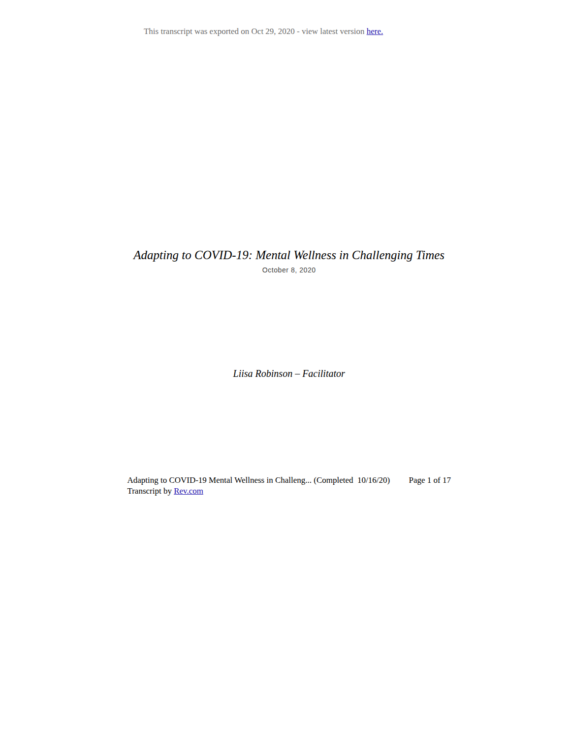This transcript was exported on Oct 29, 2020 - view latest version here.
Adapting to COVID-19: Mental Wellness in Challenging Times
October 8, 2020
Liisa Robinson – Facilitator
Adapting to COVID-19 Mental Wellness in Challeng... (Completed 10/16/20)
Page 1 of 17
Transcript by Rev.com